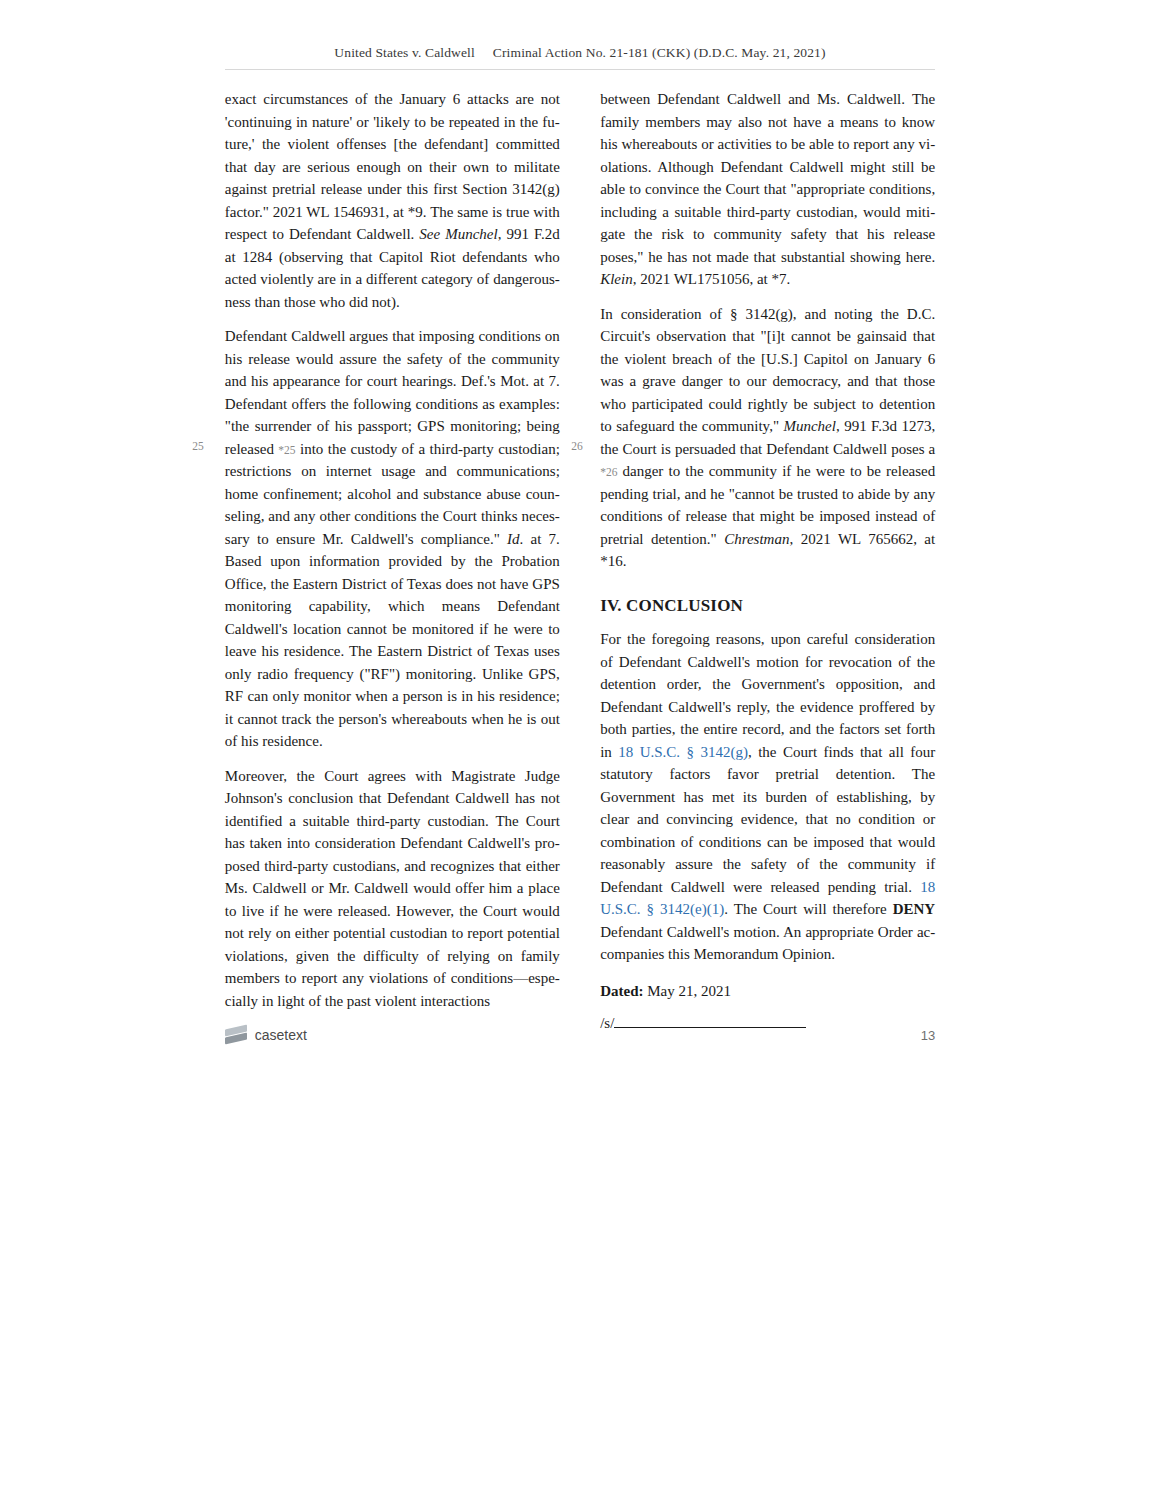United States v. Caldwell Criminal Action No. 21-181 (CKK) (D.D.C. May. 21, 2021)
exact circumstances of the January 6 attacks are not 'continuing in nature' or 'likely to be repeated in the future,' the violent offenses [the defendant] committed that day are serious enough on their own to militate against pretrial release under this first Section 3142(g) factor." 2021 WL 1546931, at *9. The same is true with respect to Defendant Caldwell. See Munchel, 991 F.2d at 1284 (observing that Capitol Riot defendants who acted violently are in a different category of dangerousness than those who did not).
Defendant Caldwell argues that imposing conditions on his release would assure the safety of the community and his appearance for court hearings. Def.'s Mot. at 7. Defendant offers the following conditions as examples: "the surrender of his passport; GPS monitoring; being released 25*25 into the custody of a third-party custodian; restrictions on internet usage and communications; home confinement; alcohol and substance abuse counseling, and any other conditions the Court thinks necessary to ensure Mr. Caldwell's compliance." Id. at 7. Based upon information provided by the Probation Office, the Eastern District of Texas does not have GPS monitoring capability, which means Defendant Caldwell's location cannot be monitored if he were to leave his residence. The Eastern District of Texas uses only radio frequency ("RF") monitoring. Unlike GPS, RF can only monitor when a person is in his residence; it cannot track the person's whereabouts when he is out of his residence.
Moreover, the Court agrees with Magistrate Judge Johnson's conclusion that Defendant Caldwell has not identified a suitable third-party custodian. The Court has taken into consideration Defendant Caldwell's proposed third-party custodians, and recognizes that either Ms. Caldwell or Mr. Caldwell would offer him a place to live if he were released. However, the Court would not rely on either potential custodian to report potential violations, given the difficulty of relying on family members to report any violations of conditions—especially in light of the past violent interactions
between Defendant Caldwell and Ms. Caldwell. The family members may also not have a means to know his whereabouts or activities to be able to report any violations. Although Defendant Caldwell might still be able to convince the Court that "appropriate conditions, including a suitable third-party custodian, would mitigate the risk to community safety that his release poses," he has not made that substantial showing here. Klein, 2021 WL1751056, at *7.
In consideration of § 3142(g), and noting the D.C. Circuit's observation that "[i]t cannot be gainsaid that the violent breach of the [U.S.] Capitol on January 6 was a grave danger to our democracy, and that those who participated could rightly be subject to detention to safeguard the community," Munchel, 991 F.3d 1273, the Court is persuaded 26that Defendant Caldwell poses a *26 danger to the community if he were to be released pending trial, and he "cannot be trusted to abide by any conditions of release that might be imposed instead of pretrial detention." Chrestman, 2021 WL 765662, at *16.
IV. CONCLUSION
For the foregoing reasons, upon careful consideration of Defendant Caldwell's motion for revocation of the detention order, the Government's opposition, and Defendant Caldwell's reply, the evidence proffered by both parties, the entire record, and the factors set forth in 18 U.S.C. § 3142(g), the Court finds that all four statutory factors favor pretrial detention. The Government has met its burden of establishing, by clear and convincing evidence, that no condition or combination of conditions can be imposed that would reasonably assure the safety of the community if Defendant Caldwell were released pending trial. 18 U.S.C. § 3142(e)(1). The Court will therefore DENY Defendant Caldwell's motion. An appropriate Order accompanies this Memorandum Opinion.
Dated: May 21, 2021
/s/
casetext
13